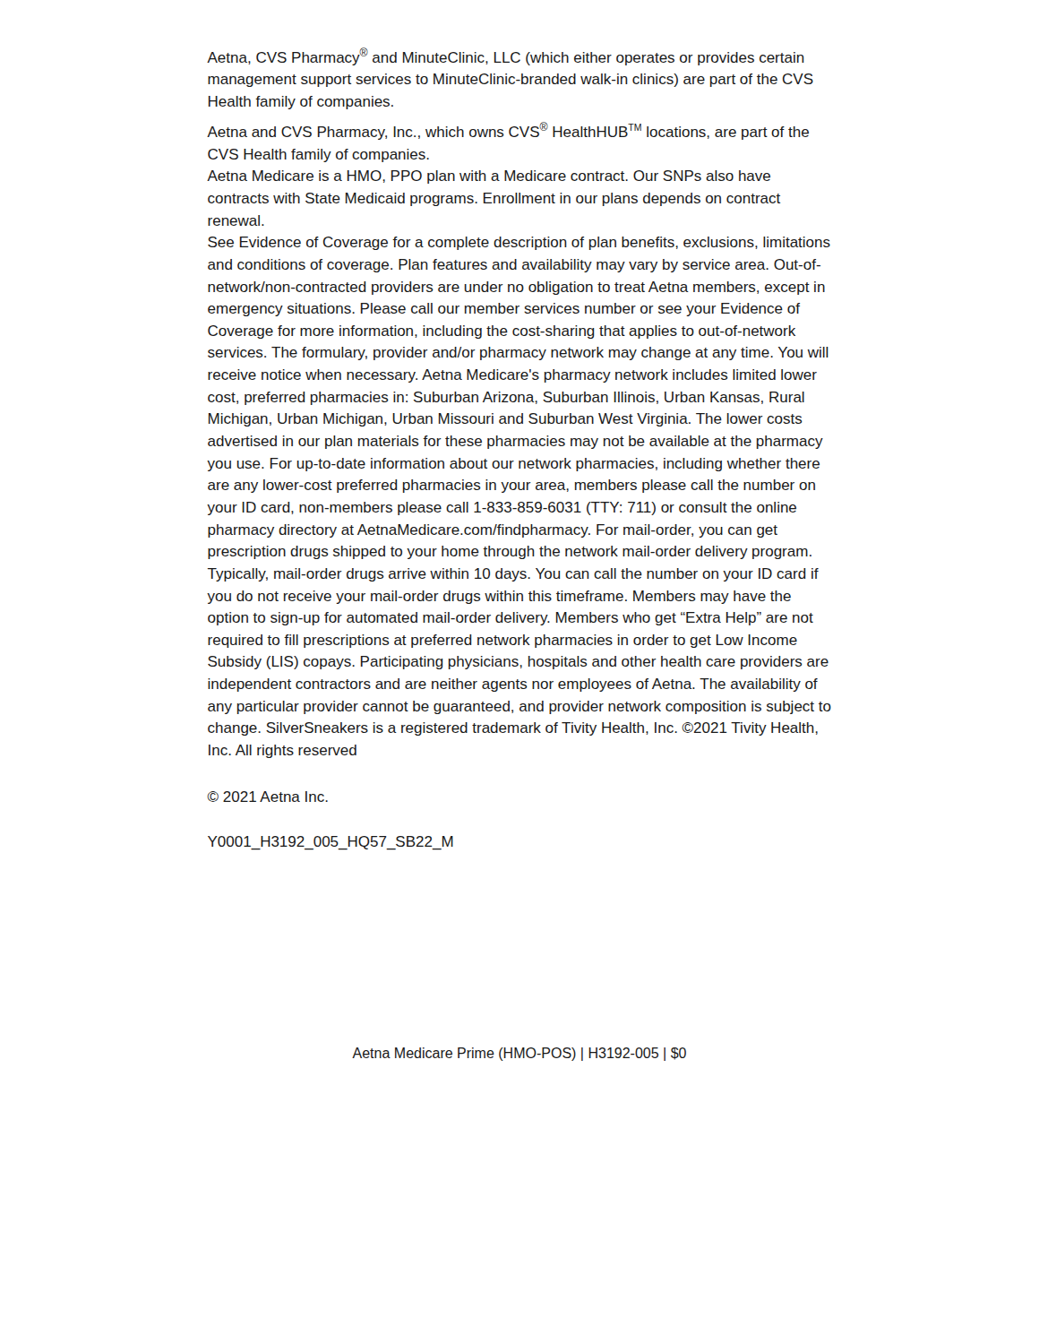Aetna, CVS Pharmacy® and MinuteClinic, LLC (which either operates or provides certain management support services to MinuteClinic-branded walk-in clinics) are part of the CVS Health family of companies.
Aetna and CVS Pharmacy, Inc., which owns CVS® HealthHUBTM locations, are part of the CVS Health family of companies.
Aetna Medicare is a HMO, PPO plan with a Medicare contract. Our SNPs also have contracts with State Medicaid programs. Enrollment in our plans depends on contract renewal.
See Evidence of Coverage for a complete description of plan benefits, exclusions, limitations and conditions of coverage. Plan features and availability may vary by service area. Out-of-network/non-contracted providers are under no obligation to treat Aetna members, except in emergency situations. Please call our member services number or see your Evidence of Coverage for more information, including the cost-sharing that applies to out-of-network services. The formulary, provider and/or pharmacy network may change at any time. You will receive notice when necessary. Aetna Medicare's pharmacy network includes limited lower cost, preferred pharmacies in: Suburban Arizona, Suburban Illinois, Urban Kansas, Rural Michigan, Urban Michigan, Urban Missouri and Suburban West Virginia. The lower costs advertised in our plan materials for these pharmacies may not be available at the pharmacy you use. For up-to-date information about our network pharmacies, including whether there are any lower-cost preferred pharmacies in your area, members please call the number on your ID card, non-members please call 1-833-859-6031 (TTY: 711) or consult the online pharmacy directory at AetnaMedicare.com/findpharmacy. For mail-order, you can get prescription drugs shipped to your home through the network mail-order delivery program. Typically, mail-order drugs arrive within 10 days. You can call the number on your ID card if you do not receive your mail-order drugs within this timeframe. Members may have the option to sign-up for automated mail-order delivery. Members who get “Extra Help” are not required to fill prescriptions at preferred network pharmacies in order to get Low Income Subsidy (LIS) copays. Participating physicians, hospitals and other health care providers are independent contractors and are neither agents nor employees of Aetna. The availability of any particular provider cannot be guaranteed, and provider network composition is subject to change. SilverSneakers is a registered trademark of Tivity Health, Inc. ©2021 Tivity Health, Inc. All rights reserved
© 2021 Aetna Inc.
Y0001_H3192_005_HQ57_SB22_M
Aetna Medicare Prime (HMO-POS) | H3192-005 | $0